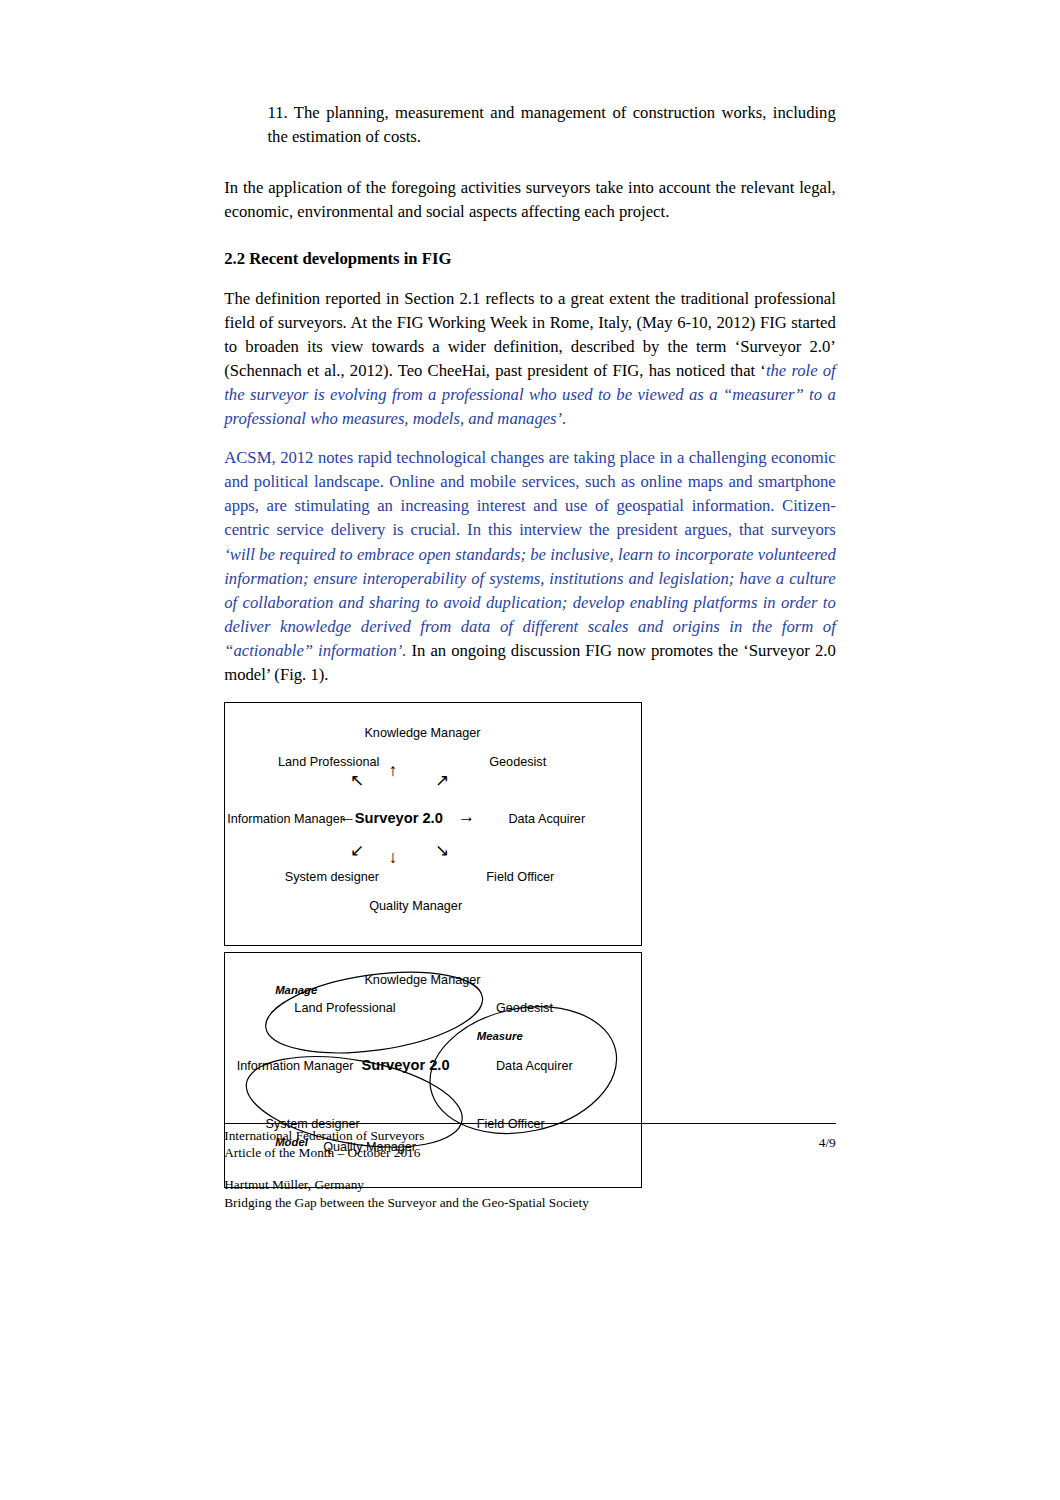11. The planning, measurement and management of construction works, including the estimation of costs.
In the application of the foregoing activities surveyors take into account the relevant legal, economic, environmental and social aspects affecting each project.
2.2 Recent developments in FIG
The definition reported in Section 2.1 reflects to a great extent the traditional professional field of surveyors. At the FIG Working Week in Rome, Italy, (May 6-10, 2012) FIG started to broaden its view towards a wider definition, described by the term ‘Surveyor 2.0’ (Schennach et al., 2012). Teo CheeHai, past president of FIG, has noticed that ‘the role of the surveyor is evolving from a professional who used to be viewed as a “measurer” to a professional who measures, models, and manages’.
ACSM, 2012 notes rapid technological changes are taking place in a challenging economic and political landscape. Online and mobile services, such as online maps and smartphone apps, are stimulating an increasing interest and use of geospatial information. Citizen- centric service delivery is crucial. In this interview the president argues, that surveyors ‘will be required to embrace open standards; be inclusive, learn to incorporate volunteered information; ensure interoperability of systems, institutions and legislation; have a culture of collaboration and sharing to avoid duplication; develop enabling platforms in order to deliver knowledge derived from data of different scales and origins in the form of “actionable” information’. In an ongoing discussion FIG now promotes the ‘Surveyor 2.0 model’ (Fig. 1).
Knowledge Manager
Land Professional
Geodesist
Information Manager
Surveyor 2.0
Data Acquirer
System designer
Field Officer
Quality Manager
↑
←
→
↓
↖
↗
↙
↘
Manage
Measure
Model
Knowledge Manager
Land Professional
Geodesist
Information Manager
Surveyor 2.0
Data Acquirer
System designer
Field Officer
Quality Manager
International Federation of Surveyors
Article of the Month – October 2016
4/9
Hartmut Müller, Germany
Bridging the Gap between the Surveyor and the Geo-Spatial Society